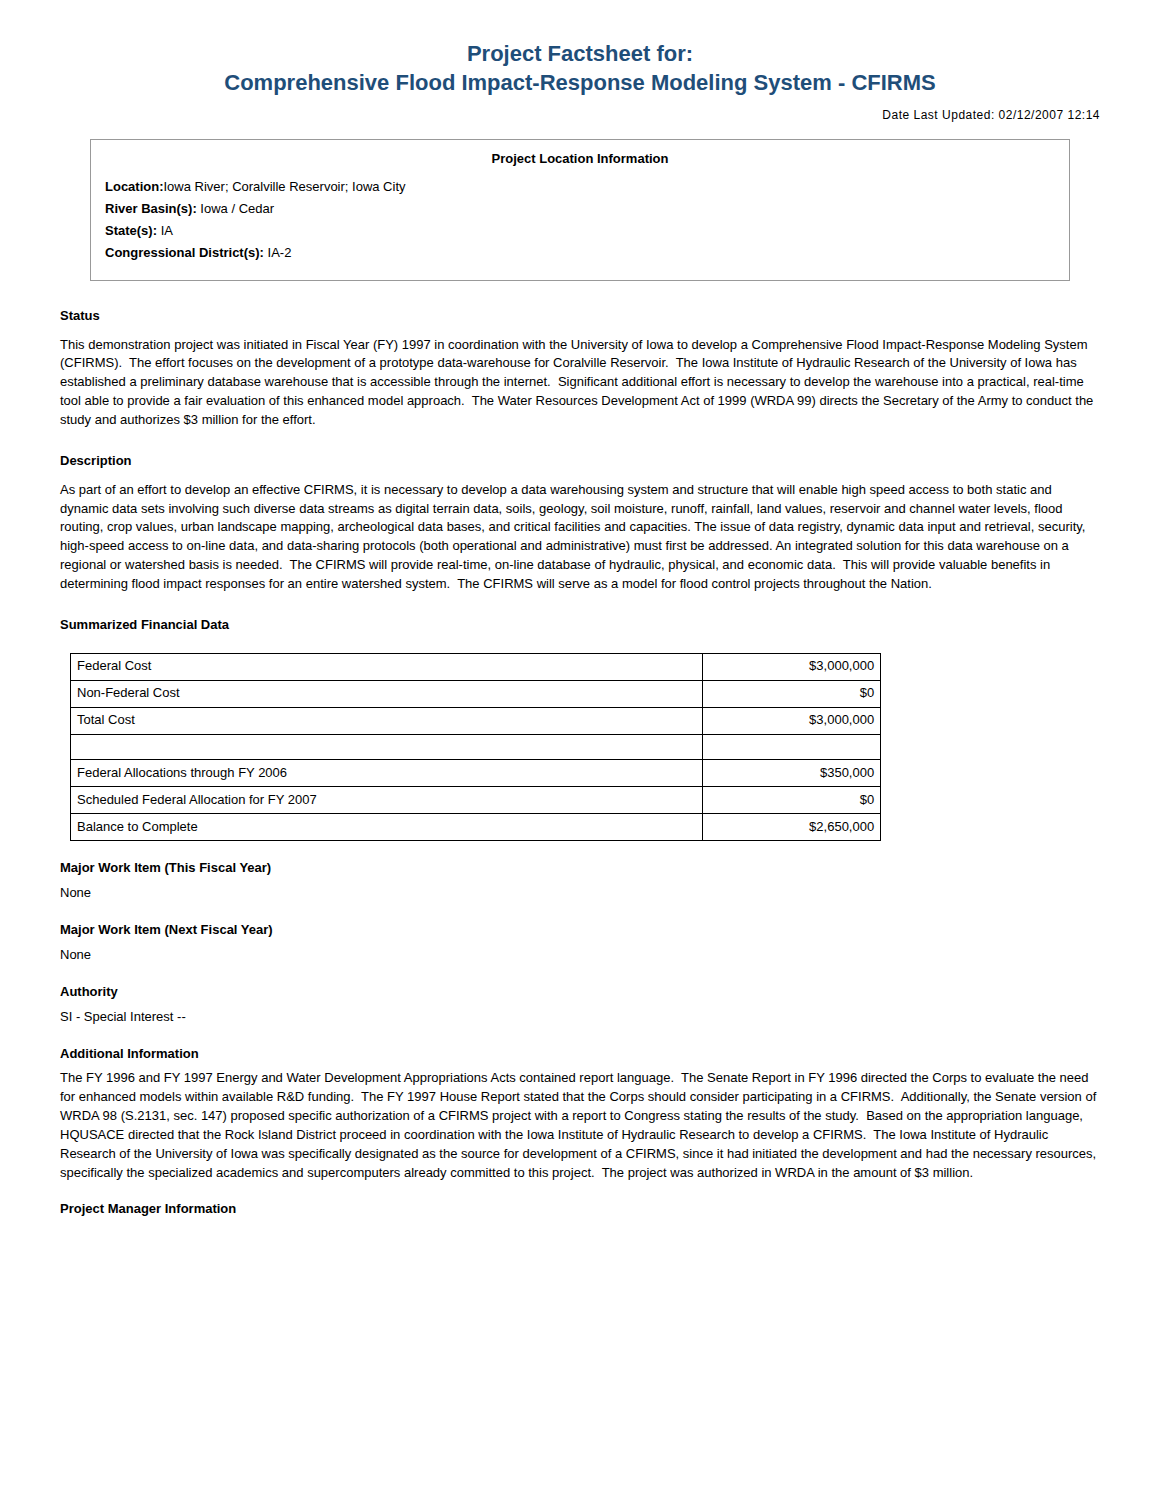Project Factsheet for:
Comprehensive Flood Impact-Response Modeling System - CFIRMS
Date Last Updated: 02/12/2007 12:14
Project Location Information
Location: Iowa River; Coralville Reservoir; Iowa City
River Basin(s): Iowa / Cedar
State(s): IA
Congressional District(s): IA-2
Status
This demonstration project was initiated in Fiscal Year (FY) 1997 in coordination with the University of Iowa to develop a Comprehensive Flood Impact-Response Modeling System (CFIRMS). The effort focuses on the development of a prototype data-warehouse for Coralville Reservoir. The Iowa Institute of Hydraulic Research of the University of Iowa has established a preliminary database warehouse that is accessible through the internet. Significant additional effort is necessary to develop the warehouse into a practical, real-time tool able to provide a fair evaluation of this enhanced model approach. The Water Resources Development Act of 1999 (WRDA 99) directs the Secretary of the Army to conduct the study and authorizes $3 million for the effort.
Description
As part of an effort to develop an effective CFIRMS, it is necessary to develop a data warehousing system and structure that will enable high speed access to both static and dynamic data sets involving such diverse data streams as digital terrain data, soils, geology, soil moisture, runoff, rainfall, land values, reservoir and channel water levels, flood routing, crop values, urban landscape mapping, archeological data bases, and critical facilities and capacities. The issue of data registry, dynamic data input and retrieval, security, high-speed access to on-line data, and data-sharing protocols (both operational and administrative) must first be addressed. An integrated solution for this data warehouse on a regional or watershed basis is needed. The CFIRMS will provide real-time, on-line database of hydraulic, physical, and economic data. This will provide valuable benefits in determining flood impact responses for an entire watershed system. The CFIRMS will serve as a model for flood control projects throughout the Nation.
Summarized Financial Data
| Federal Cost | $3,000,000 |
| Non-Federal Cost | $0 |
| Total Cost | $3,000,000 |
| Federal Allocations through FY 2006 | $350,000 |
| Scheduled Federal Allocation for FY 2007 | $0 |
| Balance to Complete | $2,650,000 |
Major Work Item (This Fiscal Year)
None
Major Work Item (Next Fiscal Year)
None
Authority
SI - Special Interest --
Additional Information
The FY 1996 and FY 1997 Energy and Water Development Appropriations Acts contained report language. The Senate Report in FY 1996 directed the Corps to evaluate the need for enhanced models within available R&D funding. The FY 1997 House Report stated that the Corps should consider participating in a CFIRMS. Additionally, the Senate version of WRDA 98 (S.2131, sec. 147) proposed specific authorization of a CFIRMS project with a report to Congress stating the results of the study. Based on the appropriation language, HQUSACE directed that the Rock Island District proceed in coordination with the Iowa Institute of Hydraulic Research to develop a CFIRMS. The Iowa Institute of Hydraulic Research of the University of Iowa was specifically designated as the source for development of a CFIRMS, since it had initiated the development and had the necessary resources, specifically the specialized academics and supercomputers already committed to this project. The project was authorized in WRDA in the amount of $3 million.
Project Manager Information